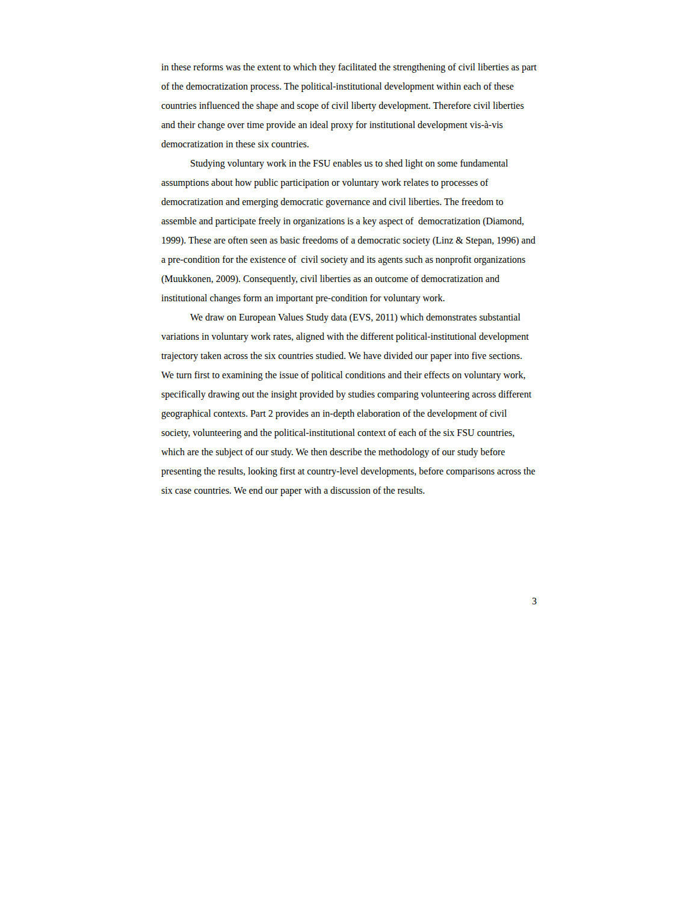in these reforms was the extent to which they facilitated the strengthening of civil liberties as part of the democratization process. The political-institutional development within each of these countries influenced the shape and scope of civil liberty development. Therefore civil liberties and their change over time provide an ideal proxy for institutional development vis-à-vis democratization in these six countries.
Studying voluntary work in the FSU enables us to shed light on some fundamental assumptions about how public participation or voluntary work relates to processes of democratization and emerging democratic governance and civil liberties. The freedom to assemble and participate freely in organizations is a key aspect of democratization (Diamond, 1999). These are often seen as basic freedoms of a democratic society (Linz & Stepan, 1996) and a pre-condition for the existence of civil society and its agents such as nonprofit organizations (Muukkonen, 2009). Consequently, civil liberties as an outcome of democratization and institutional changes form an important pre-condition for voluntary work.
We draw on European Values Study data (EVS, 2011) which demonstrates substantial variations in voluntary work rates, aligned with the different political-institutional development trajectory taken across the six countries studied. We have divided our paper into five sections. We turn first to examining the issue of political conditions and their effects on voluntary work, specifically drawing out the insight provided by studies comparing volunteering across different geographical contexts. Part 2 provides an in-depth elaboration of the development of civil society, volunteering and the political-institutional context of each of the six FSU countries, which are the subject of our study. We then describe the methodology of our study before presenting the results, looking first at country-level developments, before comparisons across the six case countries. We end our paper with a discussion of the results.
3